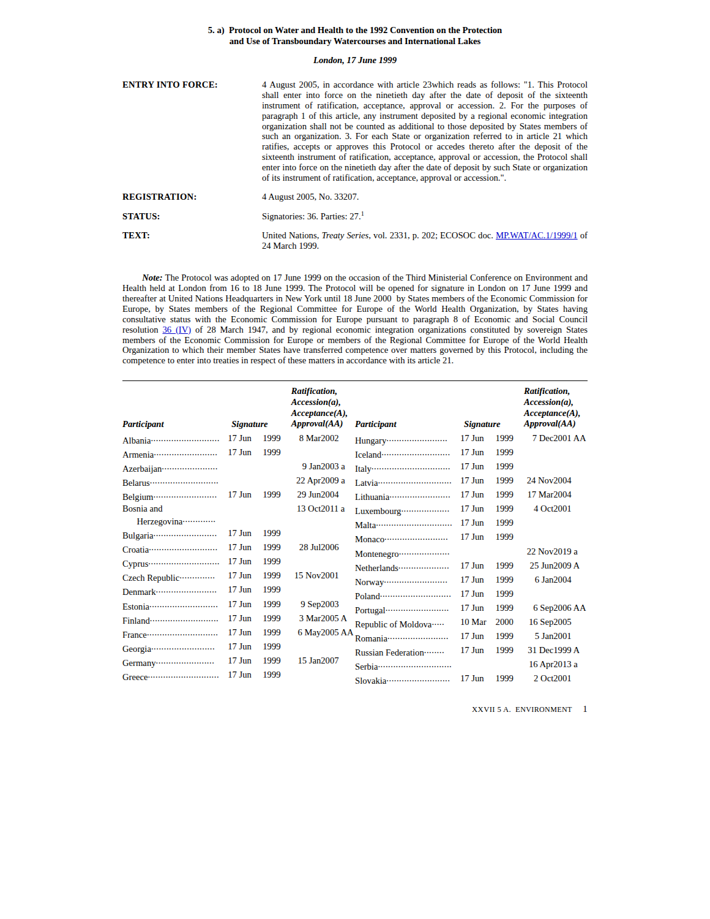5. a) Protocol on Water and Health to the 1992 Convention on the Protection
and Use of Transboundary Watercourses and International Lakes
London, 17 June 1999
| ENTRY INTO FORCE: | 4 August 2005, in accordance with article 23which reads as follows: "1. This Protocol shall enter into force on the ninetieth day after the date of deposit of the sixteenth instrument of ratification, acceptance, approval or accession. 2. For the purposes of paragraph 1 of this article, any instrument deposited by a regional economic integration organization shall not be counted as additional to those deposited by States members of such an organization. 3. For each State or organization referred to in article 21 which ratifies, accepts or approves this Protocol or accedes thereto after the deposit of the sixteenth instrument of ratification, acceptance, approval or accession, the Protocol shall enter into force on the ninetieth day after the date of deposit by such State or organization of its instrument of ratification, acceptance, approval or accession.". |
| REGISTRATION: | 4 August 2005, No. 33207. |
| STATUS: | Signatories: 36. Parties: 27. 1 |
| TEXT: | United Nations, Treaty Series , vol. 2331, p. 202; ECOSOC doc. MP.WAT/AC.1/1999/1 of 24 March 1999. |
Note: The Protocol was adopted on 17 June 1999 on the occasion of the Third Ministerial Conference on Environment and Health held at London from 16 to 18 June 1999. The Protocol will be opened for signature in London on 17 June 1999 and thereafter at United Nations Headquarters in New York until 18 June 2000 by States members of the Economic Commission for Europe, by States members of the Regional Committee for Europe of the World Health Organization, by States having consultative status with the Economic Commission for Europe pursuant to paragraph 8 of Economic and Social Council resolution 36 (IV) of 28 March 1947, and by regional economic integration organizations constituted by sovereign States members of the Economic Commission for Europe or members of the Regional Committee for Europe of the World Health Organization to which their member States have transferred competence over matters governed by this Protocol, including the competence to enter into treaties in respect of these matters in accordance with its article 21.
| / Participant / Signature / Ratification, Accession(a), Acceptance(A), Approval(AA) / / --- / --- / --- / / Albania ........................... / 17 Jun / 1999 / 8 Mar / 2002 / / Armenia ......................... / 17 Jun / 1999 / / / / Azerbaijan ...................... / / / 9 Jan / 2003 a / / Belarus ........................... / / / 22 Apr / 2009 a / / Belgium ......................... / 17 Jun / 1999 / 29 Jun / 2004 / / Bosnia and Herzegovina ............. / / / 13 Oct / 2011 a / / Bulgaria ......................... / 17 Jun / 1999 / / / / Croatia ........................... / 17 Jun / 1999 / 28 Jul / 2006 / / Cyprus ............................ / 17 Jun / 1999 / / / / Czech Republic .............. / 17 Jun / 1999 / 15 Nov / 2001 / / Denmark ........................ / 17 Jun / 1999 / / / / Estonia ........................... / 17 Jun / 1999 / 9 Sep / 2003 / / Finland ........................... / 17 Jun / 1999 / 3 Mar / 2005 A / / France ............................ / 17 Jun / 1999 / 6 May / 2005 AA / / Georgia ......................... / 17 Jun / 1999 / / / / Germany ....................... / 17 Jun / 1999 / 15 Jan / 2007 / / Greece ............................ / 17 Jun / 1999 / / / | / Participant / Signature / Ratification, Accession(a), Acceptance(A), Approval(AA) / / --- / --- / --- / / Hungary ........................ / 17 Jun / 1999 / 7 Dec / 2001 AA / / Iceland ........................... / 17 Jun / 1999 / / / / Italy ............................... / 17 Jun / 1999 / / / / Latvia ............................. / 17 Jun / 1999 / 24 Nov / 2004 / / Lithuania ........................ / 17 Jun / 1999 / 17 Mar / 2004 / / Luxembourg ................... / 17 Jun / 1999 / 4 Oct / 2001 / / Malta .............................. / 17 Jun / 1999 / / / / Monaco ......................... / 17 Jun / 1999 / / / / Montenegro .................... / / / 22 Nov / 2019 a / / Netherlands .................... / 17 Jun / 1999 / 25 Jun / 2009 A / / Norway ......................... / 17 Jun / 1999 / 6 Jan / 2004 / / Poland ............................ / 17 Jun / 1999 / / / / Portugal ......................... / 17 Jun / 1999 / 6 Sep / 2006 AA / / Republic of Moldova ..... / 10 Mar / 2000 / 16 Sep / 2005 / / Romania ........................ / 17 Jun / 1999 / 5 Jan / 2001 / / Russian Federation ........ / 17 Jun / 1999 / 31 Dec / 1999 A / / Serbia ............................. / / / 16 Apr / 2013 a / / Slovakia ......................... / 17 Jun / 1999 / 2 Oct / 2001 / |
XXVII 5 A. ENVIRONMENT 1